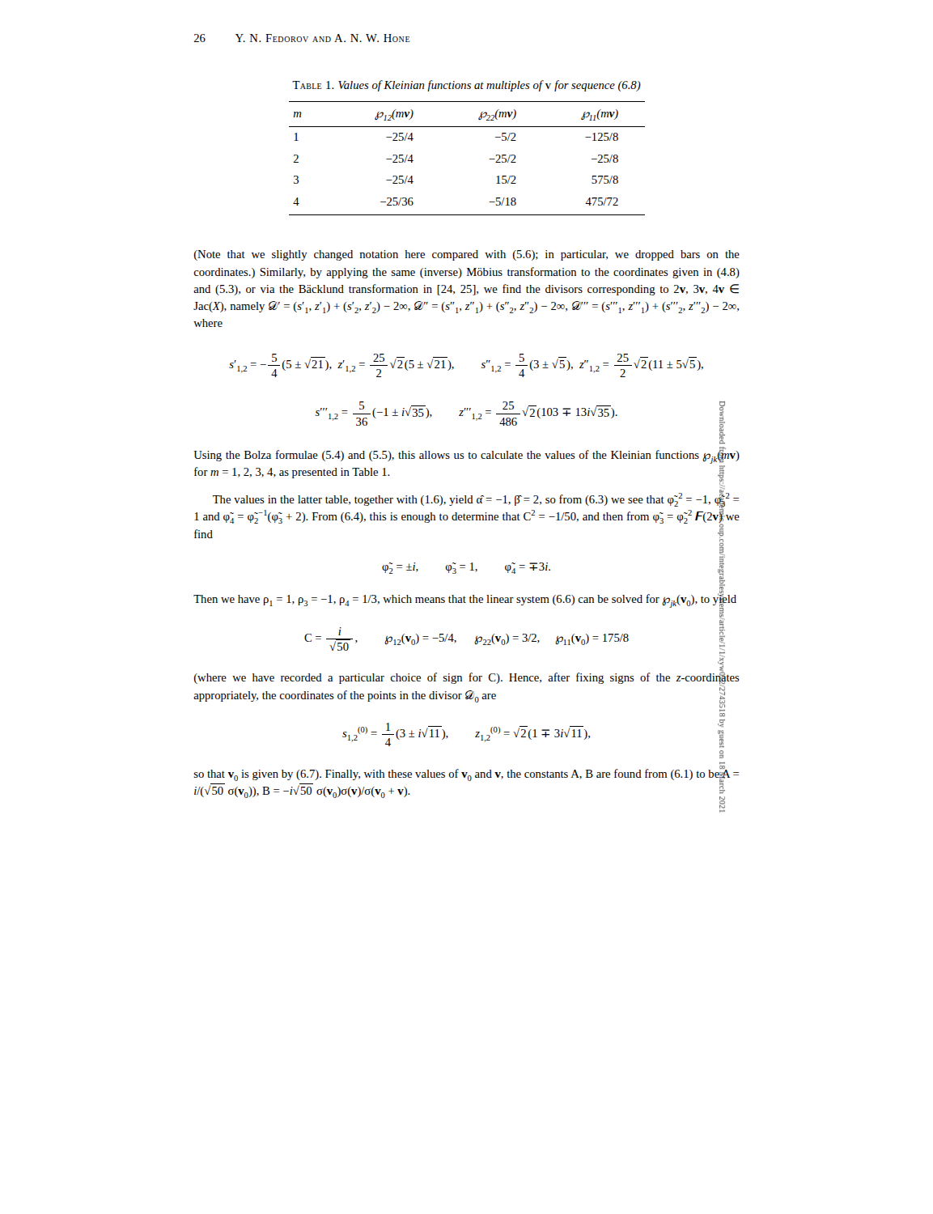Downloaded from https://academic.oup.com/integrablesystems/article/1/1/xyw012/2743518 by guest on 18 March 2021
26 Y. N. Fedorov and A. N. W. Hone
Table 1. Values of Kleinian functions at multiples of v for sequence (6.8)
| m | ℘ 12 ( m v ) | ℘ 22 ( m v ) | ℘ 11 ( m v ) |
| --- | --- | --- | --- |
| 1 | −25/4 | −5/2 | −125/8 |
| 2 | −25/4 | −25/2 | −25/8 |
| 3 | −25/4 | 15/2 | 575/8 |
| 4 | −25/36 | −5/18 | 475/72 |
(Note that we slightly changed notation here compared with (5.6); in particular, we dropped bars on the coordinates.) Similarly, by applying the same (inverse) Möbius transformation to the coordinates given in (4.8) and (5.3), or via the Bäcklund transformation in [24, 25], we find the divisors corresponding to 2v, 3v, 4v ∈ Jac(X), namely 𝒟′ = (s′1, z′1) + (s′2, z′2) − 2∞, 𝒟″ = (s″1, z″1) + (s″2, z″2) − 2∞, 𝒟′′′ = (s′′′1, z′′′1) + (s′′′2, z′′′2) − 2∞, where
s′1,2 = −54(5 ± √21), z′1,2 = 252√2(5 ± √21), s″1,2 = 54(3 ± √5), z″1,2 = 252√2(11 ± 5√5),
s′′′1,2 = 536(−1 ± i√35), z′′′1,2 = 25486√2(103 ∓ 13i√35).
Using the Bolza formulae (5.4) and (5.5), this allows us to calculate the values of the Kleinian functions ℘jk(mv) for m = 1, 2, 3, 4, as presented in Table 1.
The values in the latter table, together with (1.6), yield α̂ = −1, β̂ = 2, so from (6.3) we see that φ̃22 = −1, φ̃32 = 1 and φ̃4 = φ̃2−1(φ̃3 + 2). From (6.4), this is enough to determine that C2 = −1/50, and then from φ̃3 = φ̃22 𝑭(2v) we find
φ̃2 = ±i, φ̃3 = 1, φ̃4 = ∓3i.
Then we have ρ1 = 1, ρ3 = −1, ρ4 = 1/3, which means that the linear system (6.6) can be solved for ℘jk(v0), to yield
C = i√50, ℘12(v0) = −5/4, ℘22(v0) = 3/2, ℘11(v0) = 175/8
(where we have recorded a particular choice of sign for C). Hence, after fixing signs of the z-coordinates appropriately, the coordinates of the points in the divisor 𝒟0 are
s1,2(0) = 14(3 ± i√11), z1,2(0) = √2(1 ∓ 3i√11),
so that v0 is given by (6.7). Finally, with these values of v0 and v, the constants A, B are found from (6.1) to be A = i/(√50 σ(v0)), B = −i√50 σ(v0)σ(v)/σ(v0 + v).